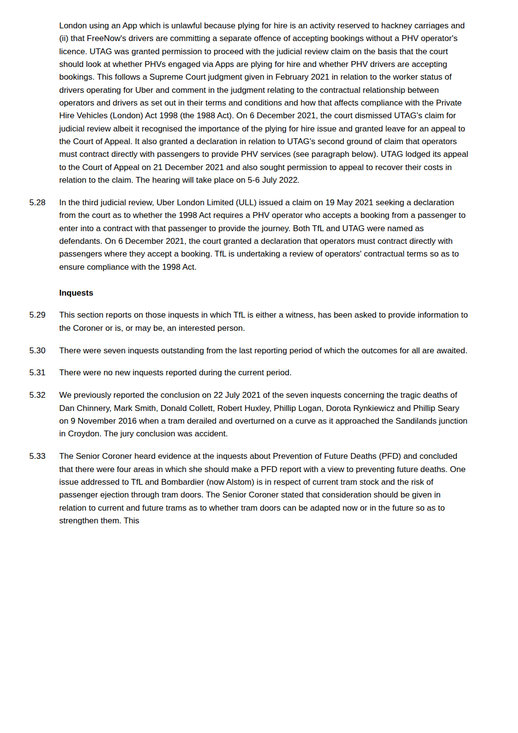London using an App which is unlawful because plying for hire is an activity reserved to hackney carriages and (ii) that FreeNow's drivers are committing a separate offence of accepting bookings without a PHV operator's licence. UTAG was granted permission to proceed with the judicial review claim on the basis that the court should look at whether PHVs engaged via Apps are plying for hire and whether PHV drivers are accepting bookings. This follows a Supreme Court judgment given in February 2021 in relation to the worker status of drivers operating for Uber and comment in the judgment relating to the contractual relationship between operators and drivers as set out in their terms and conditions and how that affects compliance with the Private Hire Vehicles (London) Act 1998 (the 1988 Act). On 6 December 2021, the court dismissed UTAG's claim for judicial review albeit it recognised the importance of the plying for hire issue and granted leave for an appeal to the Court of Appeal. It also granted a declaration in relation to UTAG's second ground of claim that operators must contract directly with passengers to provide PHV services (see paragraph below). UTAG lodged its appeal to the Court of Appeal on 21 December 2021 and also sought permission to appeal to recover their costs in relation to the claim. The hearing will take place on 5-6 July 2022.
5.28
In the third judicial review, Uber London Limited (ULL) issued a claim on 19 May 2021 seeking a declaration from the court as to whether the 1998 Act requires a PHV operator who accepts a booking from a passenger to enter into a contract with that passenger to provide the journey. Both TfL and UTAG were named as defendants. On 6 December 2021, the court granted a declaration that operators must contract directly with passengers where they accept a booking. TfL is undertaking a review of operators' contractual terms so as to ensure compliance with the 1998 Act.
Inquests
5.29
This section reports on those inquests in which TfL is either a witness, has been asked to provide information to the Coroner or is, or may be, an interested person.
5.30
There were seven inquests outstanding from the last reporting period of which the outcomes for all are awaited.
5.31
There were no new inquests reported during the current period.
5.32
We previously reported the conclusion on 22 July 2021 of the seven inquests concerning the tragic deaths of Dan Chinnery, Mark Smith, Donald Collett, Robert Huxley, Phillip Logan, Dorota Rynkiewicz and Phillip Seary on 9 November 2016 when a tram derailed and overturned on a curve as it approached the Sandilands junction in Croydon. The jury conclusion was accident.
5.33
The Senior Coroner heard evidence at the inquests about Prevention of Future Deaths (PFD) and concluded that there were four areas in which she should make a PFD report with a view to preventing future deaths. One issue addressed to TfL and Bombardier (now Alstom) is in respect of current tram stock and the risk of passenger ejection through tram doors. The Senior Coroner stated that consideration should be given in relation to current and future trams as to whether tram doors can be adapted now or in the future so as to strengthen them. This